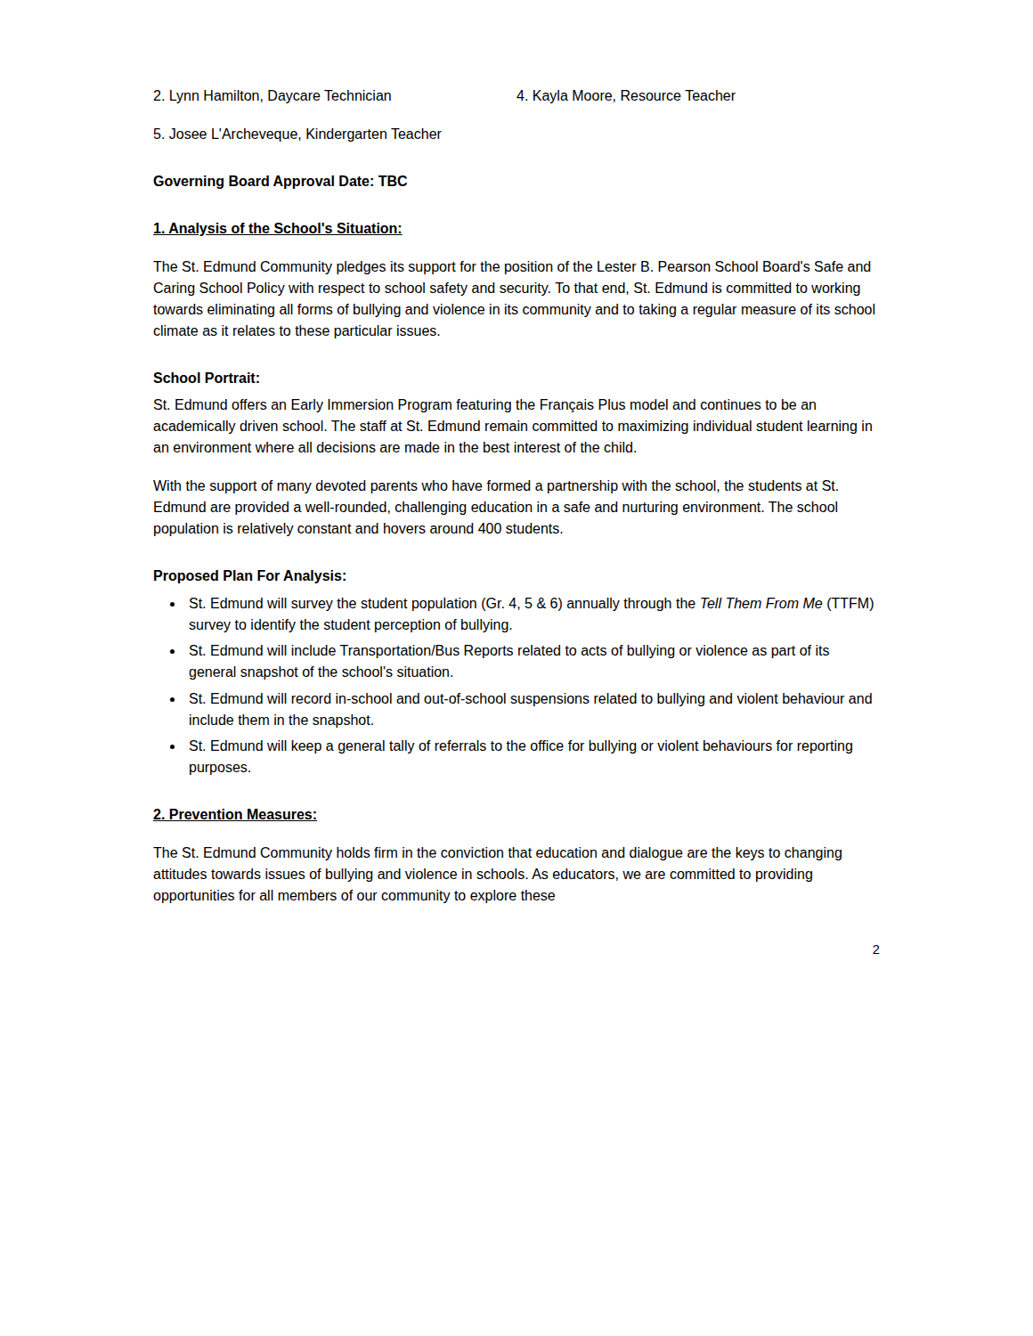2. Lynn Hamilton, Daycare Technician
4. Kayla Moore, Resource Teacher
5. Josee L'Archeveque, Kindergarten Teacher
Governing Board Approval Date: TBC
1. Analysis of the School's Situation:
The St. Edmund Community pledges its support for the position of the Lester B. Pearson School Board's Safe and Caring School Policy with respect to school safety and security. To that end, St. Edmund is committed to working towards eliminating all forms of bullying and violence in its community and to taking a regular measure of its school climate as it relates to these particular issues.
School Portrait:
St. Edmund offers an Early Immersion Program featuring the Français Plus model and continues to be an academically driven school. The staff at St. Edmund remain committed to maximizing individual student learning in an environment where all decisions are made in the best interest of the child.
With the support of many devoted parents who have formed a partnership with the school, the students at St. Edmund are provided a well-rounded, challenging education in a safe and nurturing environment. The school population is relatively constant and hovers around 400 students.
Proposed Plan For Analysis:
St. Edmund will survey the student population (Gr. 4, 5 & 6) annually through the Tell Them From Me (TTFM) survey to identify the student perception of bullying.
St. Edmund will include Transportation/Bus Reports related to acts of bullying or violence as part of its general snapshot of the school's situation.
St. Edmund will record in-school and out-of-school suspensions related to bullying and violent behaviour and include them in the snapshot.
St. Edmund will keep a general tally of referrals to the office for bullying or violent behaviours for reporting purposes.
2. Prevention Measures:
The St. Edmund Community holds firm in the conviction that education and dialogue are the keys to changing attitudes towards issues of bullying and violence in schools. As educators, we are committed to providing opportunities for all members of our community to explore these
2